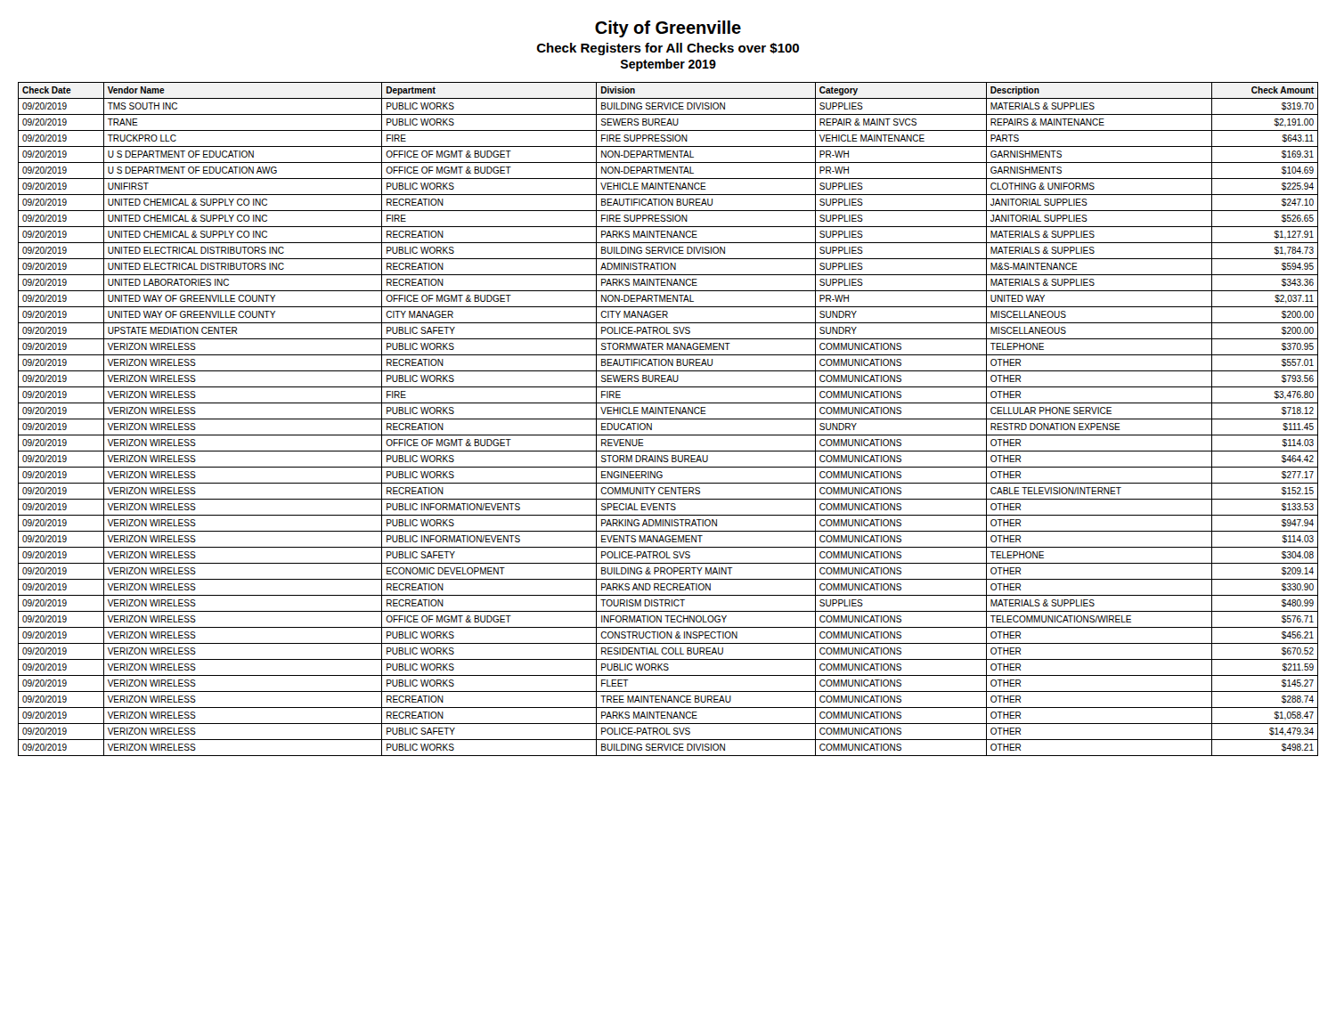City of Greenville
Check Registers for All Checks over $100
September 2019
| Check Date | Vendor Name | Department | Division | Category | Description | Check Amount |
| --- | --- | --- | --- | --- | --- | --- |
| 09/20/2019 | TMS SOUTH INC | PUBLIC WORKS | BUILDING SERVICE DIVISION | SUPPLIES | MATERIALS & SUPPLIES | $319.70 |
| 09/20/2019 | TRANE | PUBLIC WORKS | SEWERS BUREAU | REPAIR & MAINT SVCS | REPAIRS & MAINTENANCE | $2,191.00 |
| 09/20/2019 | TRUCKPRO LLC | FIRE | FIRE SUPPRESSION | VEHICLE MAINTENANCE | PARTS | $643.11 |
| 09/20/2019 | U S DEPARTMENT OF EDUCATION | OFFICE OF MGMT & BUDGET | NON-DEPARTMENTAL | PR-WH | GARNISHMENTS | $169.31 |
| 09/20/2019 | U S DEPARTMENT OF EDUCATION AWG | OFFICE OF MGMT & BUDGET | NON-DEPARTMENTAL | PR-WH | GARNISHMENTS | $104.69 |
| 09/20/2019 | UNIFIRST | PUBLIC WORKS | VEHICLE MAINTENANCE | SUPPLIES | CLOTHING & UNIFORMS | $225.94 |
| 09/20/2019 | UNITED CHEMICAL & SUPPLY CO INC | RECREATION | BEAUTIFICATION BUREAU | SUPPLIES | JANITORIAL SUPPLIES | $247.10 |
| 09/20/2019 | UNITED CHEMICAL & SUPPLY CO INC | FIRE | FIRE SUPPRESSION | SUPPLIES | JANITORIAL SUPPLIES | $526.65 |
| 09/20/2019 | UNITED CHEMICAL & SUPPLY CO INC | RECREATION | PARKS MAINTENANCE | SUPPLIES | MATERIALS & SUPPLIES | $1,127.91 |
| 09/20/2019 | UNITED ELECTRICAL DISTRIBUTORS INC | PUBLIC WORKS | BUILDING SERVICE DIVISION | SUPPLIES | MATERIALS & SUPPLIES | $1,784.73 |
| 09/20/2019 | UNITED ELECTRICAL DISTRIBUTORS INC | RECREATION | ADMINISTRATION | SUPPLIES | M&S-MAINTENANCE | $594.95 |
| 09/20/2019 | UNITED LABORATORIES INC | RECREATION | PARKS MAINTENANCE | SUPPLIES | MATERIALS & SUPPLIES | $343.36 |
| 09/20/2019 | UNITED WAY OF GREENVILLE COUNTY | OFFICE OF MGMT & BUDGET | NON-DEPARTMENTAL | PR-WH | UNITED WAY | $2,037.11 |
| 09/20/2019 | UNITED WAY OF GREENVILLE COUNTY | CITY MANAGER | CITY MANAGER | SUNDRY | MISCELLANEOUS | $200.00 |
| 09/20/2019 | UPSTATE MEDIATION CENTER | PUBLIC SAFETY | POLICE-PATROL SVS | SUNDRY | MISCELLANEOUS | $200.00 |
| 09/20/2019 | VERIZON WIRELESS | PUBLIC WORKS | STORMWATER MANAGEMENT | COMMUNICATIONS | TELEPHONE | $370.95 |
| 09/20/2019 | VERIZON WIRELESS | RECREATION | BEAUTIFICATION BUREAU | COMMUNICATIONS | OTHER | $557.01 |
| 09/20/2019 | VERIZON WIRELESS | PUBLIC WORKS | SEWERS BUREAU | COMMUNICATIONS | OTHER | $793.56 |
| 09/20/2019 | VERIZON WIRELESS | FIRE | FIRE | COMMUNICATIONS | OTHER | $3,476.80 |
| 09/20/2019 | VERIZON WIRELESS | PUBLIC WORKS | VEHICLE MAINTENANCE | COMMUNICATIONS | CELLULAR PHONE SERVICE | $718.12 |
| 09/20/2019 | VERIZON WIRELESS | RECREATION | EDUCATION | SUNDRY | RESTRD DONATION EXPENSE | $111.45 |
| 09/20/2019 | VERIZON WIRELESS | OFFICE OF MGMT & BUDGET | REVENUE | COMMUNICATIONS | OTHER | $114.03 |
| 09/20/2019 | VERIZON WIRELESS | PUBLIC WORKS | STORM DRAINS BUREAU | COMMUNICATIONS | OTHER | $464.42 |
| 09/20/2019 | VERIZON WIRELESS | PUBLIC WORKS | ENGINEERING | COMMUNICATIONS | OTHER | $277.17 |
| 09/20/2019 | VERIZON WIRELESS | RECREATION | COMMUNITY CENTERS | COMMUNICATIONS | CABLE TELEVISION/INTERNET | $152.15 |
| 09/20/2019 | VERIZON WIRELESS | PUBLIC INFORMATION/EVENTS | SPECIAL EVENTS | COMMUNICATIONS | OTHER | $133.53 |
| 09/20/2019 | VERIZON WIRELESS | PUBLIC WORKS | PARKING ADMINISTRATION | COMMUNICATIONS | OTHER | $947.94 |
| 09/20/2019 | VERIZON WIRELESS | PUBLIC INFORMATION/EVENTS | EVENTS MANAGEMENT | COMMUNICATIONS | OTHER | $114.03 |
| 09/20/2019 | VERIZON WIRELESS | PUBLIC SAFETY | POLICE-PATROL SVS | COMMUNICATIONS | TELEPHONE | $304.08 |
| 09/20/2019 | VERIZON WIRELESS | ECONOMIC DEVELOPMENT | BUILDING & PROPERTY MAINT | COMMUNICATIONS | OTHER | $209.14 |
| 09/20/2019 | VERIZON WIRELESS | RECREATION | PARKS AND RECREATION | COMMUNICATIONS | OTHER | $330.90 |
| 09/20/2019 | VERIZON WIRELESS | RECREATION | TOURISM DISTRICT | SUPPLIES | MATERIALS & SUPPLIES | $480.99 |
| 09/20/2019 | VERIZON WIRELESS | OFFICE OF MGMT & BUDGET | INFORMATION TECHNOLOGY | COMMUNICATIONS | TELECOMMUNICATIONS/WIRELE | $576.71 |
| 09/20/2019 | VERIZON WIRELESS | PUBLIC WORKS | CONSTRUCTION & INSPECTION | COMMUNICATIONS | OTHER | $456.21 |
| 09/20/2019 | VERIZON WIRELESS | PUBLIC WORKS | RESIDENTIAL COLL BUREAU | COMMUNICATIONS | OTHER | $670.52 |
| 09/20/2019 | VERIZON WIRELESS | PUBLIC WORKS | PUBLIC WORKS | COMMUNICATIONS | OTHER | $211.59 |
| 09/20/2019 | VERIZON WIRELESS | PUBLIC WORKS | FLEET | COMMUNICATIONS | OTHER | $145.27 |
| 09/20/2019 | VERIZON WIRELESS | RECREATION | TREE MAINTENANCE BUREAU | COMMUNICATIONS | OTHER | $288.74 |
| 09/20/2019 | VERIZON WIRELESS | RECREATION | PARKS MAINTENANCE | COMMUNICATIONS | OTHER | $1,058.47 |
| 09/20/2019 | VERIZON WIRELESS | PUBLIC SAFETY | POLICE-PATROL SVS | COMMUNICATIONS | OTHER | $14,479.34 |
| 09/20/2019 | VERIZON WIRELESS | PUBLIC WORKS | BUILDING SERVICE DIVISION | COMMUNICATIONS | OTHER | $498.21 |